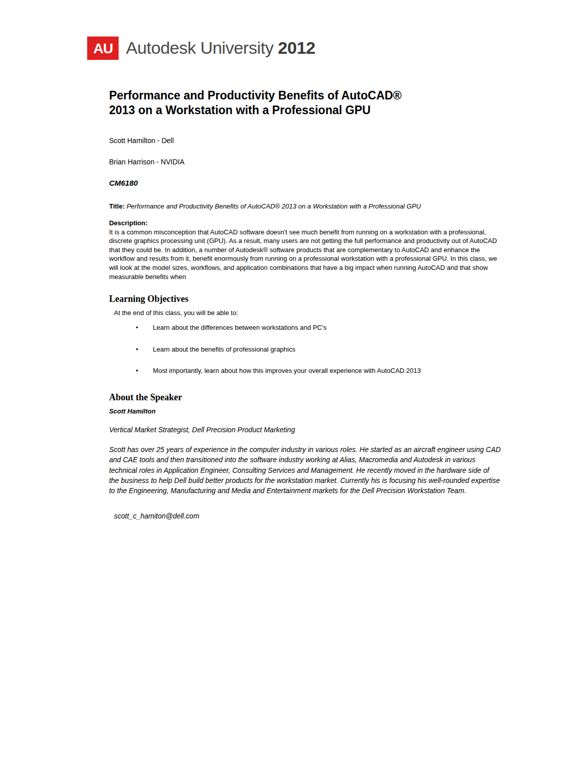AU Autodesk University 2012
Performance and Productivity Benefits of AutoCAD®
2013 on a Workstation with a Professional GPU
Scott Hamilton - Dell
Brian Harrison - NVIDIA
CM6180
Title: Performance and Productivity Benefits of AutoCAD® 2013 on a Workstation with a Professional GPU
Description:
It is a common misconception that AutoCAD software doesn't see much benefit from running on a workstation with a professional, discrete graphics processing unit (GPU). As a result, many users are not getting the full performance and productivity out of AutoCAD that they could be. In addition, a number of Autodesk® software products that are complementary to AutoCAD and enhance the workflow and results from it, benefit enormously from running on a professional workstation with a professional GPU. In this class, we will look at the model sizes, workflows, and application combinations that have a big impact when running AutoCAD and that show measurable benefits when
Learning Objectives
At the end of this class, you will be able to:
Learn about the differences between workstations and PC's
Learn about the benefits of professional graphics
Most importantly, learn about how this improves your overall experience with AutoCAD 2013
About the Speaker
Scott Hamilton
Vertical Market Strategist, Dell Precision Product Marketing
Scott has over 25 years of experience in the computer industry in various roles. He started as an aircraft engineer using CAD and CAE tools and then transitioned into the software industry working at Alias, Macromedia and Autodesk in various technical roles in Application Engineer, Consulting Services and Management. He recently moved in the hardware side of the business to help Dell build better products for the workstation market. Currently his is focusing his well-rounded expertise to the Engineering, Manufacturing and Media and Entertainment markets for the Dell Precision Workstation Team.
scott_c_hamiton@dell.com